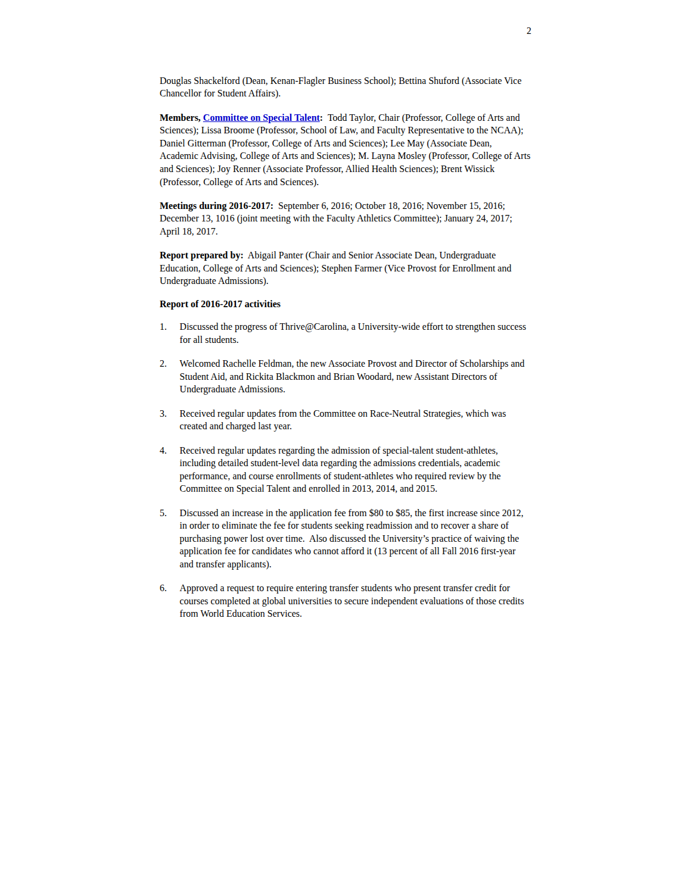2
Douglas Shackelford (Dean, Kenan-Flagler Business School); Bettina Shuford (Associate Vice Chancellor for Student Affairs).
Members, Committee on Special Talent: Todd Taylor, Chair (Professor, College of Arts and Sciences); Lissa Broome (Professor, School of Law, and Faculty Representative to the NCAA); Daniel Gitterman (Professor, College of Arts and Sciences); Lee May (Associate Dean, Academic Advising, College of Arts and Sciences); M. Layna Mosley (Professor, College of Arts and Sciences); Joy Renner (Associate Professor, Allied Health Sciences); Brent Wissick (Professor, College of Arts and Sciences).
Meetings during 2016-2017: September 6, 2016; October 18, 2016; November 15, 2016; December 13, 1016 (joint meeting with the Faculty Athletics Committee); January 24, 2017; April 18, 2017.
Report prepared by: Abigail Panter (Chair and Senior Associate Dean, Undergraduate Education, College of Arts and Sciences); Stephen Farmer (Vice Provost for Enrollment and Undergraduate Admissions).
Report of 2016-2017 activities
1.
Discussed the progress of Thrive@Carolina, a University-wide effort to strengthen success for all students.
2.
Welcomed Rachelle Feldman, the new Associate Provost and Director of Scholarships and Student Aid, and Rickita Blackmon and Brian Woodard, new Assistant Directors of Undergraduate Admissions.
3.
Received regular updates from the Committee on Race-Neutral Strategies, which was created and charged last year.
4.
Received regular updates regarding the admission of special-talent student-athletes, including detailed student-level data regarding the admissions credentials, academic performance, and course enrollments of student-athletes who required review by the Committee on Special Talent and enrolled in 2013, 2014, and 2015.
5.
Discussed an increase in the application fee from $80 to $85, the first increase since 2012, in order to eliminate the fee for students seeking readmission and to recover a share of purchasing power lost over time. Also discussed the University’s practice of waiving the application fee for candidates who cannot afford it (13 percent of all Fall 2016 first-year and transfer applicants).
6.
Approved a request to require entering transfer students who present transfer credit for courses completed at global universities to secure independent evaluations of those credits from World Education Services.